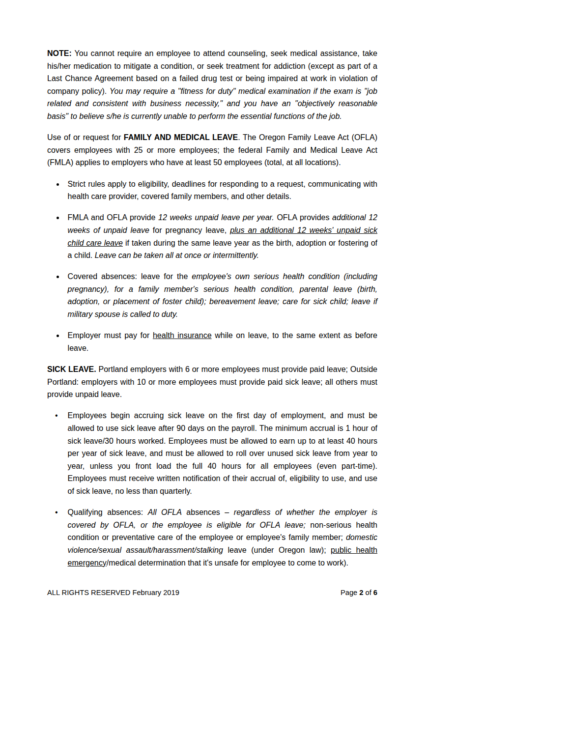NOTE: You cannot require an employee to attend counseling, seek medical assistance, take his/her medication to mitigate a condition, or seek treatment for addiction (except as part of a Last Chance Agreement based on a failed drug test or being impaired at work in violation of company policy). You may require a "fitness for duty" medical examination if the exam is "job related and consistent with business necessity," and you have an "objectively reasonable basis" to believe s/he is currently unable to perform the essential functions of the job.
Use of or request for FAMILY AND MEDICAL LEAVE. The Oregon Family Leave Act (OFLA) covers employees with 25 or more employees; the federal Family and Medical Leave Act (FMLA) applies to employers who have at least 50 employees (total, at all locations).
Strict rules apply to eligibility, deadlines for responding to a request, communicating with health care provider, covered family members, and other details.
FMLA and OFLA provide 12 weeks unpaid leave per year. OFLA provides additional 12 weeks of unpaid leave for pregnancy leave, plus an additional 12 weeks' unpaid sick child care leave if taken during the same leave year as the birth, adoption or fostering of a child. Leave can be taken all at once or intermittently.
Covered absences: leave for the employee's own serious health condition (including pregnancy), for a family member's serious health condition, parental leave (birth, adoption, or placement of foster child); bereavement leave; care for sick child; leave if military spouse is called to duty.
Employer must pay for health insurance while on leave, to the same extent as before leave.
SICK LEAVE. Portland employers with 6 or more employees must provide paid leave; Outside Portland: employers with 10 or more employees must provide paid sick leave; all others must provide unpaid leave.
Employees begin accruing sick leave on the first day of employment, and must be allowed to use sick leave after 90 days on the payroll. The minimum accrual is 1 hour of sick leave/30 hours worked. Employees must be allowed to earn up to at least 40 hours per year of sick leave, and must be allowed to roll over unused sick leave from year to year, unless you front load the full 40 hours for all employees (even part-time). Employees must receive written notification of their accrual of, eligibility to use, and use of sick leave, no less than quarterly.
Qualifying absences: All OFLA absences – regardless of whether the employer is covered by OFLA, or the employee is eligible for OFLA leave; non-serious health condition or preventative care of the employee or employee's family member; domestic violence/sexual assault/harassment/stalking leave (under Oregon law); public health emergency/medical determination that it's unsafe for employee to come to work).
ALL RIGHTS RESERVED February 2019
Page 2 of 6